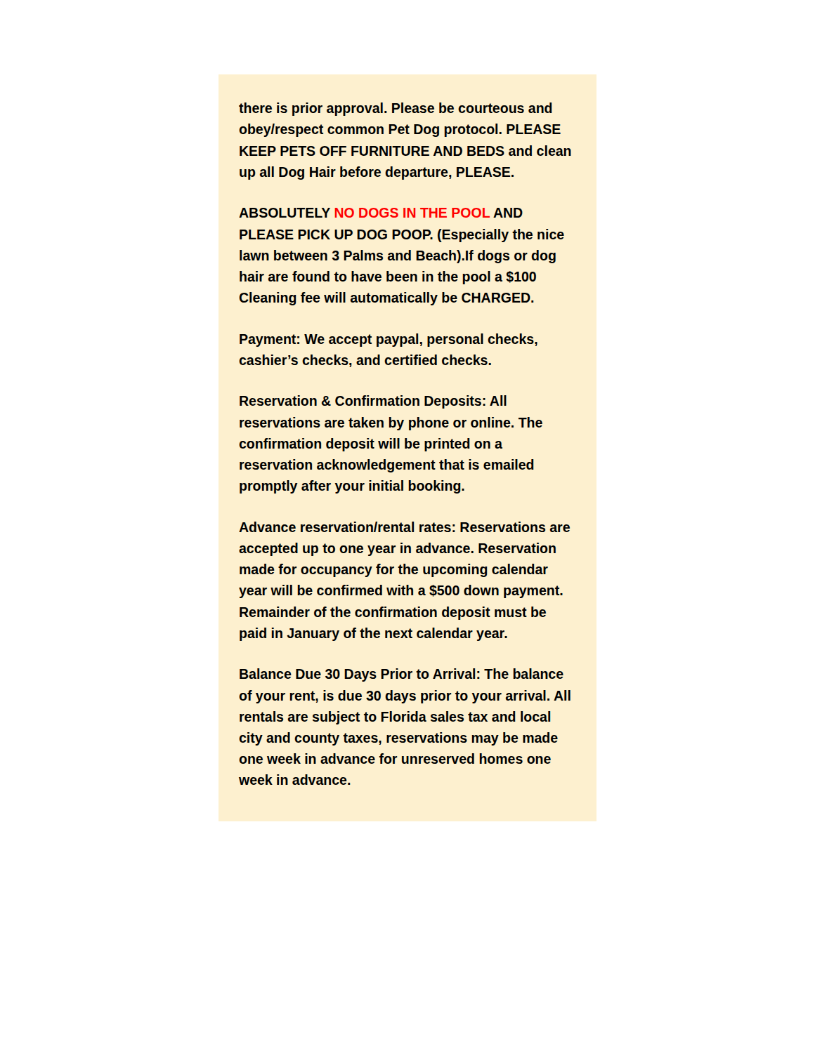there is prior approval. Please be courteous and obey/respect common Pet Dog protocol. PLEASE KEEP PETS OFF FURNITURE AND BEDS and clean up all Dog Hair before departure, PLEASE.
ABSOLUTELY NO DOGS IN THE POOL AND PLEASE PICK UP DOG POOP. (Especially the nice lawn between 3 Palms and Beach).If dogs or dog hair are found to have been in the pool a $100 Cleaning fee will automatically be CHARGED.
Payment: We accept paypal, personal checks, cashier’s checks, and certified checks.
Reservation & Confirmation Deposits: All reservations are taken by phone or online. The confirmation deposit will be printed on a reservation acknowledgement that is emailed promptly after your initial booking.
Advance reservation/rental rates: Reservations are accepted up to one year in advance. Reservation made for occupancy for the upcoming calendar year will be confirmed with a $500 down payment. Remainder of the confirmation deposit must be paid in January of the next calendar year.
Balance Due 30 Days Prior to Arrival: The balance of your rent, is due 30 days prior to your arrival. All rentals are subject to Florida sales tax and local city and county taxes, reservations may be made one week in advance for unreserved homes one week in advance.